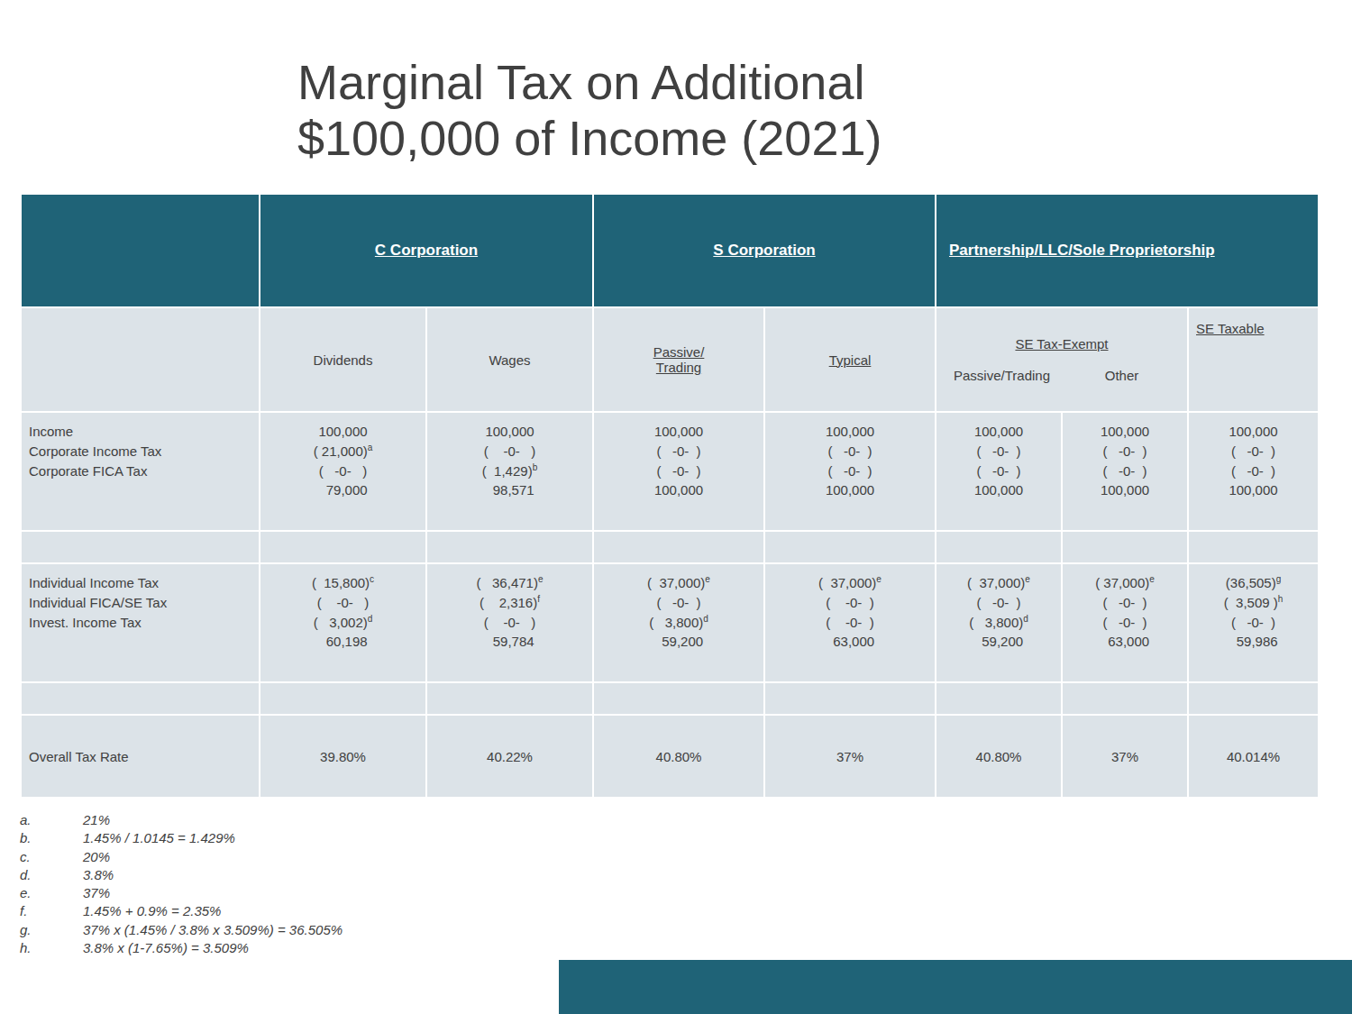Marginal Tax on Additional
$100,000 of Income (2021)
| | C Corporation | S Corporation | Partnership/LLC/Sole Proprietorship |
| --- | --- | --- | --- |
| | Dividends | Wages | Passive/ Trading | Typical | SE Tax-Exempt Passive/Trading Other | SE Taxable |
| Income Corporate Income Tax Corporate FICA Tax | 100,000 ( 21,000) a ( -0- ) 79,000 | 100,000 ( -0- ) ( 1,429) b 98,571 | 100,000 ( -0- ) ( -0- ) 100,000 | 100,000 ( -0- ) ( -0- ) 100,000 | 100,000 ( -0- ) ( -0- ) 100,000 | 100,000 ( -0- ) ( -0- ) 100,000 | 100,000 ( -0- ) ( -0- ) 100,000 |
| Individual Income Tax Individual FICA/SE Tax Invest. Income Tax | ( 15,800) c ( -0- ) ( 3,002) d 60,198 | ( 36,471) e ( 2,316) f ( -0- ) 59,784 | ( 37,000) e ( -0- ) ( 3,800) d 59,200 | ( 37,000) e ( -0- ) ( -0- ) 63,000 | ( 37,000) e ( -0- ) ( 3,800) d 59,200 | ( 37,000) e ( -0- ) ( -0- ) 63,000 | (36,505) g ( 3,509 ) h ( -0- ) 59,986 |
| Overall Tax Rate | 39.80% | 40.22% | 40.80% | 37% | 40.80% | 37% | 40.014% |
a. 21%
b. 1.45% / 1.0145 = 1.429%
c. 20%
d. 3.8%
e. 37%
f. 1.45% + 0.9% = 2.35%
g. 37% x (1.45% / 3.8% x 3.509%) = 36.505%
h. 3.8% x (1-7.65%) = 3.509%